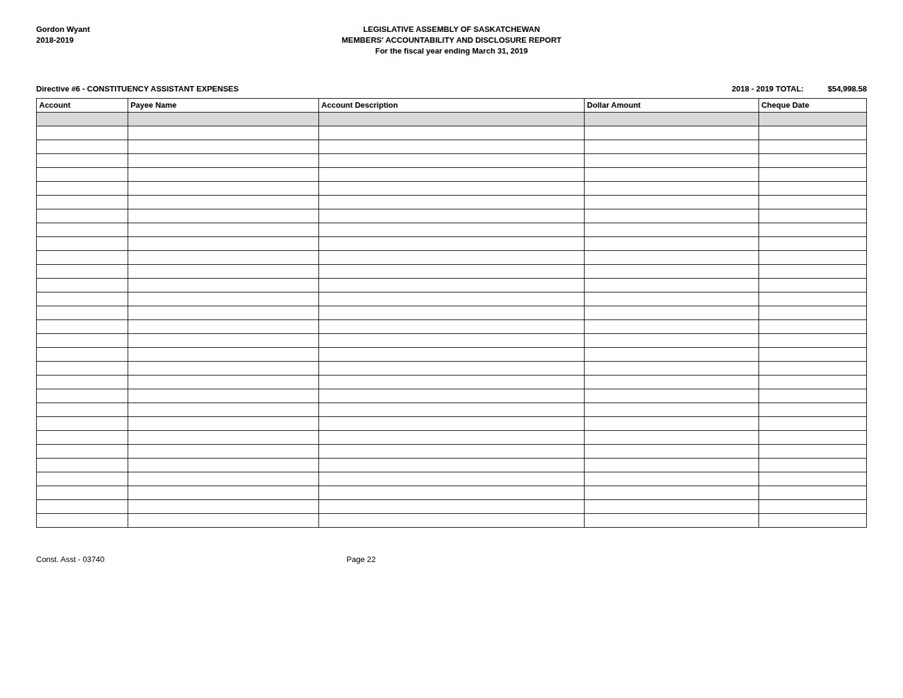Gordon Wyant
2018-2019
LEGISLATIVE ASSEMBLY OF SASKATCHEWAN
MEMBERS' ACCOUNTABILITY AND DISCLOSURE REPORT
For the fiscal year ending March 31, 2019
Directive #6 - CONSTITUENCY ASSISTANT EXPENSES
2018 - 2019 TOTAL: $54,998.58
| Account | Payee Name | Account Description | Dollar Amount | Cheque Date |
| --- | --- | --- | --- | --- |
Const. Asst - 03740
Page 22